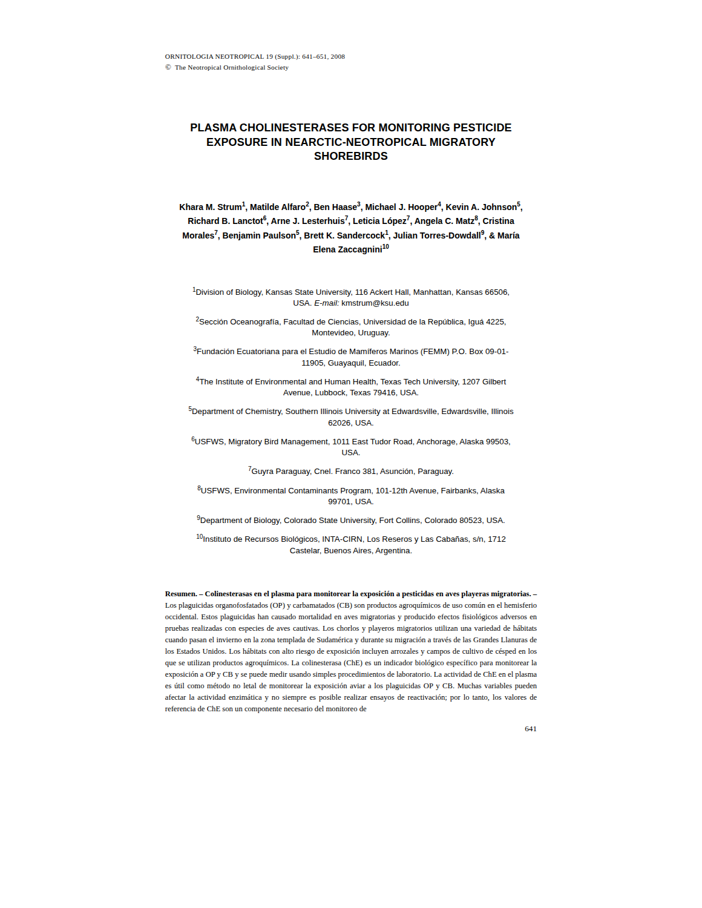ORNITOLOGIA NEOTROPICAL 19 (Suppl.): 641–651, 2008
©The Neotropical Ornithological Society
PLASMA CHOLINESTERASES FOR MONITORING PESTICIDE
EXPOSURE IN NEARCTIC-NEOTROPICAL MIGRATORY
SHOREBIRDS
Khara M. Strum1, Matilde Alfaro2, Ben Haase3, Michael J. Hooper4, Kevin A. Johnson5,
Richard B. Lanctot6, Arne J. Lesterhuis7, Leticia López7, Angela C. Matz8, Cristina
Morales7, Benjamin Paulson5, Brett K. Sandercock1, Julian Torres-Dowdall9, & María
Elena Zaccagnini10
1Division of Biology, Kansas State University, 116 Ackert Hall, Manhattan, Kansas 66506,
USA. E-mail: kmstrum@ksu.edu
2Sección Oceanografía, Facultad de Ciencias, Universidad de la República, Iguá 4225,
Montevideo, Uruguay.
3Fundación Ecuatoriana para el Estudio de Mamíferos Marinos (FEMM) P.O. Box 09-01-
11905, Guayaquil, Ecuador.
4The Institute of Environmental and Human Health, Texas Tech University, 1207 Gilbert
Avenue, Lubbock, Texas 79416, USA.
5Department of Chemistry, Southern Illinois University at Edwardsville, Edwardsville, Illinois
62026, USA.
6USFWS, Migratory Bird Management, 1011 East Tudor Road, Anchorage, Alaska 99503,
USA.
7Guyra Paraguay, Cnel. Franco 381, Asunción, Paraguay.
8USFWS, Environmental Contaminants Program, 101-12th Avenue, Fairbanks, Alaska
99701, USA.
9Department of Biology, Colorado State University, Fort Collins, Colorado 80523, USA.
10Instituto de Recursos Biológicos, INTA-CIRN, Los Reseros y Las Cabañas, s/n, 1712
Castelar, Buenos Aires, Argentina.
Resumen. – Colinesterasas en el plasma para monitorear la exposición a pesticidas en aves playeras migratorias. – Los plaguicidas organofosfatados (OP) y carbamatados (CB) son productos agroquímicos de uso común en el hemisferio occidental. Estos plaguicidas han causado mortalidad en aves migratorias y producido efectos fisiológicos adversos en pruebas realizadas con especies de aves cautivas. Los chorlos y playeros migratorios utilizan una variedad de hábitats cuando pasan el invierno en la zona templada de Sudamérica y durante su migración a través de las Grandes Llanuras de los Estados Unidos. Los hábitats con alto riesgo de exposición incluyen arrozales y campos de cultivo de césped en los que se utilizan productos agroquímicos. La colinesterasa (ChE) es un indicador biológico específico para monitorear la exposición a OP y CB y se puede medir usando simples procedimientos de laboratorio. La actividad de ChE en el plasma es útil como método no letal de monitorear la exposición aviar a los plaguicidas OP y CB. Muchas variables pueden afectar la actividad enzimática y no siempre es posible realizar ensayos de reactivación; por lo tanto, los valores de referencia de ChE son un componente necesario del monitoreo de
641